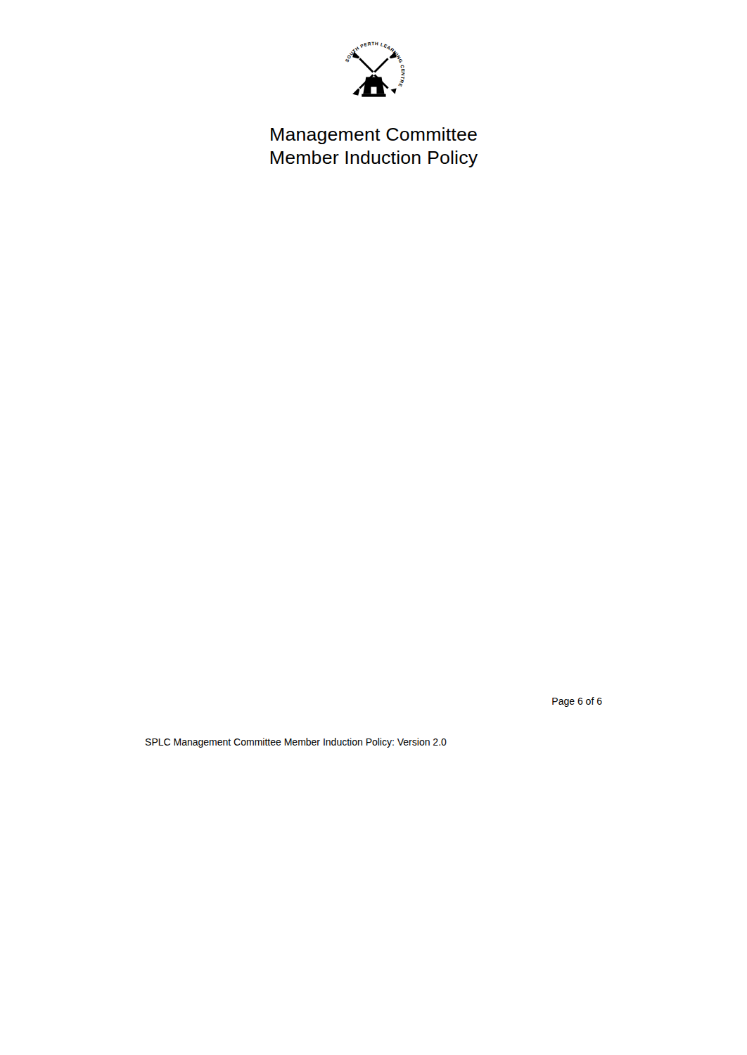SOUTH PERTH LEARNING CENTRE
Management Committee
Member Induction Policy
Page 6 of 6
SPLC Management Committee Member Induction Policy: Version 2.0